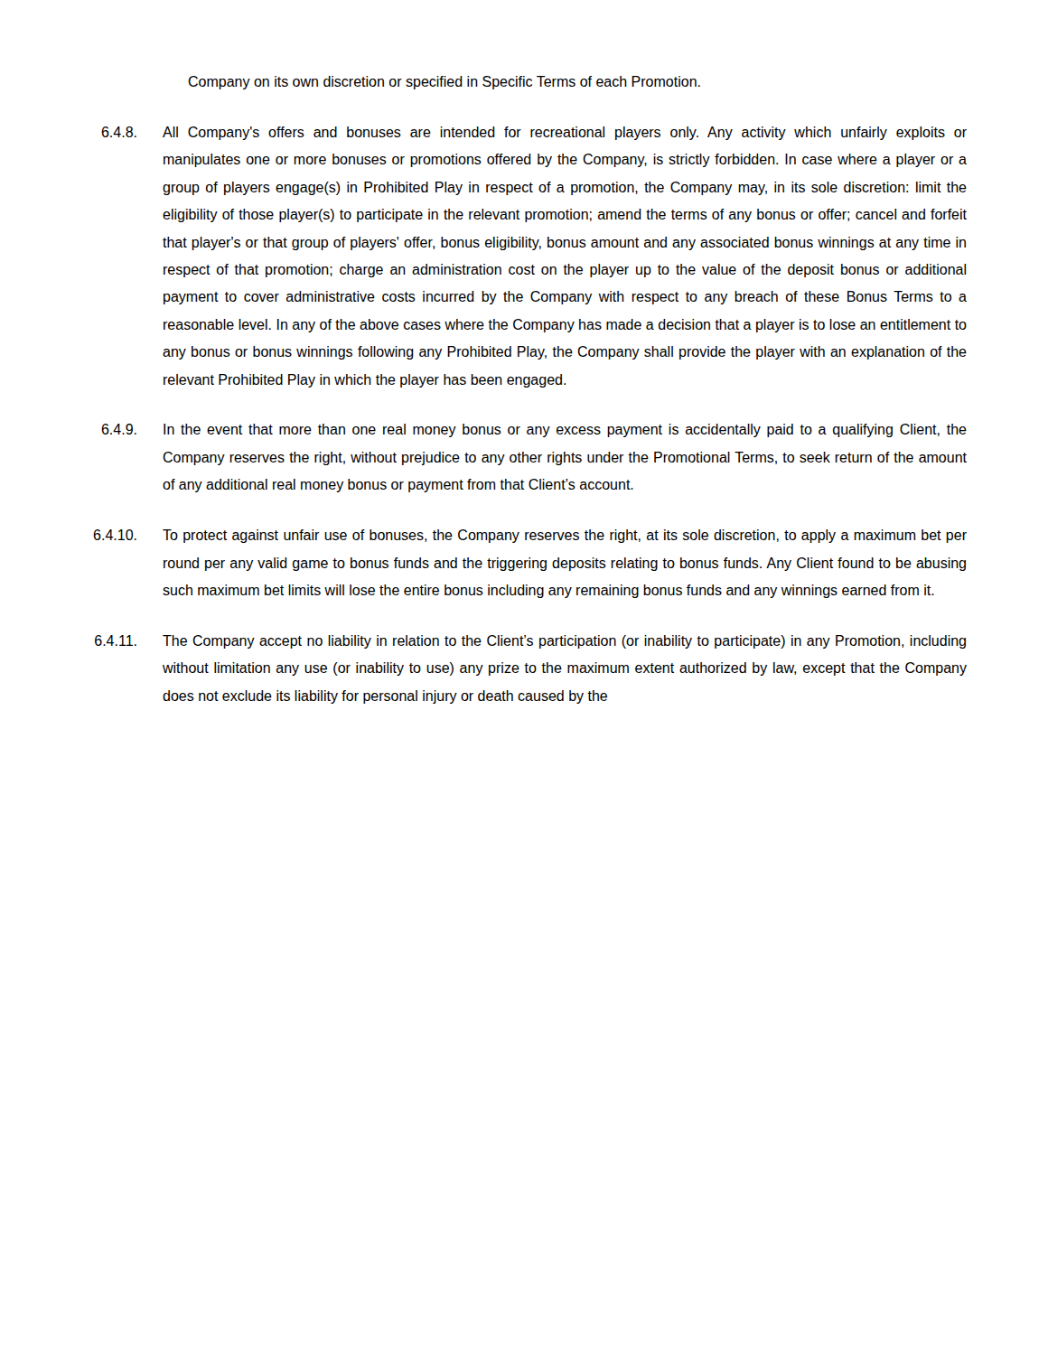Company on its own discretion or specified in Specific Terms of each Promotion.
6.4.8.
All Company's offers and bonuses are intended for recreational players only. Any activity which unfairly exploits or manipulates one or more bonuses or promotions offered by the Company, is strictly forbidden. In case where a player or a group of players engage(s) in Prohibited Play in respect of a promotion, the Company may, in its sole discretion: limit the eligibility of those player(s) to participate in the relevant promotion; amend the terms of any bonus or offer; cancel and forfeit that player's or that group of players' offer, bonus eligibility, bonus amount and any associated bonus winnings at any time in respect of that promotion; charge an administration cost on the player up to the value of the deposit bonus or additional payment to cover administrative costs incurred by the Company with respect to any breach of these Bonus Terms to a reasonable level. In any of the above cases where the Company has made a decision that a player is to lose an entitlement to any bonus or bonus winnings following any Prohibited Play, the Company shall provide the player with an explanation of the relevant Prohibited Play in which the player has been engaged.
6.4.9.
In the event that more than one real money bonus or any excess payment is accidentally paid to a qualifying Client, the Company reserves the right, without prejudice to any other rights under the Promotional Terms, to seek return of the amount of any additional real money bonus or payment from that Client’s account.
6.4.10.
To protect against unfair use of bonuses, the Company reserves the right, at its sole discretion, to apply a maximum bet per round per any valid game to bonus funds and the triggering deposits relating to bonus funds. Any Client found to be abusing such maximum bet limits will lose the entire bonus including any remaining bonus funds and any winnings earned from it.
6.4.11.
The Company accept no liability in relation to the Client’s participation (or inability to participate) in any Promotion, including without limitation any use (or inability to use) any prize to the maximum extent authorized by law, except that the Company does not exclude its liability for personal injury or death caused by the